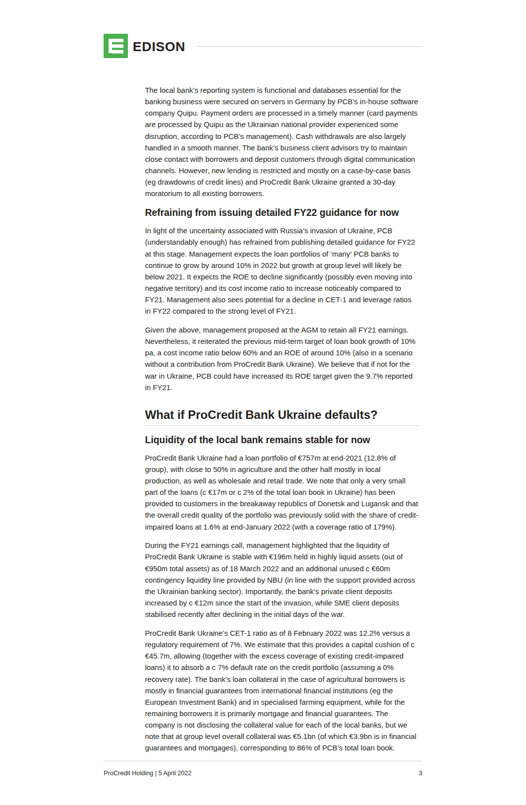EDISON
The local bank’s reporting system is functional and databases essential for the banking business were secured on servers in Germany by PCB’s in-house software company Quipu. Payment orders are processed in a timely manner (card payments are processed by Quipu as the Ukrainian national provider experienced some disruption, according to PCB’s management). Cash withdrawals are also largely handled in a smooth manner. The bank’s business client advisors try to maintain close contact with borrowers and deposit customers through digital communication channels. However, new lending is restricted and mostly on a case-by-case basis (eg drawdowns of credit lines) and ProCredit Bank Ukraine granted a 30-day moratorium to all existing borrowers.
Refraining from issuing detailed FY22 guidance for now
In light of the uncertainty associated with Russia’s invasion of Ukraine, PCB (understandably enough) has refrained from publishing detailed guidance for FY22 at this stage. Management expects the loan portfolios of ‘many’ PCB banks to continue to grow by around 10% in 2022 but growth at group level will likely be below 2021. It expects the ROE to decline significantly (possibly even moving into negative territory) and its cost income ratio to increase noticeably compared to FY21. Management also sees potential for a decline in CET-1 and leverage ratios in FY22 compared to the strong level of FY21.
Given the above, management proposed at the AGM to retain all FY21 earnings. Nevertheless, it reiterated the previous mid-term target of loan book growth of 10% pa, a cost income ratio below 60% and an ROE of around 10% (also in a scenario without a contribution from ProCredit Bank Ukraine). We believe that if not for the war in Ukraine, PCB could have increased its ROE target given the 9.7% reported in FY21.
What if ProCredit Bank Ukraine defaults?
Liquidity of the local bank remains stable for now
ProCredit Bank Ukraine had a loan portfolio of €757m at end-2021 (12.8% of group), with close to 50% in agriculture and the other half mostly in local production, as well as wholesale and retail trade. We note that only a very small part of the loans (c €17m or c 2% of the total loan book in Ukraine) has been provided to customers in the breakaway republics of Donetsk and Lugansk and that the overall credit quality of the portfolio was previously solid with the share of credit-impaired loans at 1.6% at end-January 2022 (with a coverage ratio of 179%).
During the FY21 earnings call, management highlighted that the liquidity of ProCredit Bank Ukraine is stable with €196m held in highly liquid assets (out of €950m total assets) as of 18 March 2022 and an additional unused c €60m contingency liquidity line provided by NBU (in line with the support provided across the Ukrainian banking sector). Importantly, the bank’s private client deposits increased by c €12m since the start of the invasion, while SME client deposits stabilised recently after declining in the initial days of the war.
ProCredit Bank Ukraine’s CET-1 ratio as of 8 February 2022 was 12.2% versus a regulatory requirement of 7%. We estimate that this provides a capital cushion of c €45.7m, allowing (together with the excess coverage of existing credit-impaired loans) it to absorb a c 7% default rate on the credit portfolio (assuming a 0% recovery rate). The bank’s loan collateral in the case of agricultural borrowers is mostly in financial guarantees from international financial institutions (eg the European Investment Bank) and in specialised farming equipment, while for the remaining borrowers it is primarily mortgage and financial guarantees. The company is not disclosing the collateral value for each of the local banks, but we note that at group level overall collateral was €5.1bn (of which €3.9bn is in financial guarantees and mortgages), corresponding to 86% of PCB’s total loan book.
ProCredit Holding | 5 April 2022 3